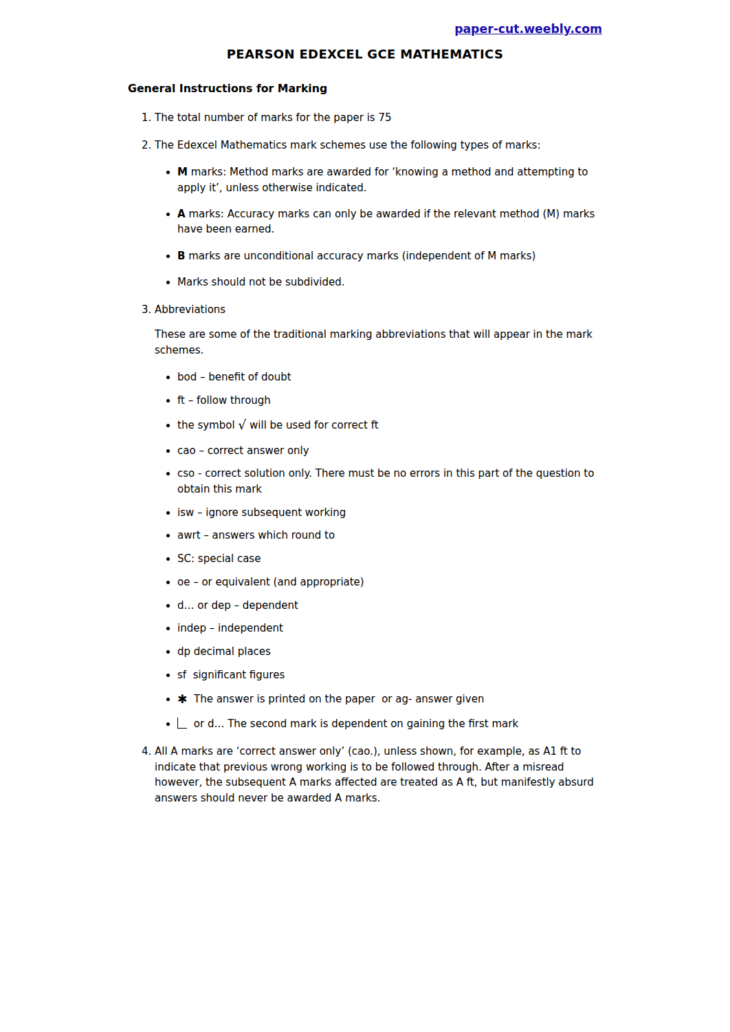paper-cut.weebly.com
PEARSON EDEXCEL GCE MATHEMATICS
General Instructions for Marking
The total number of marks for the paper is 75
The Edexcel Mathematics mark schemes use the following types of marks:
M marks: Method marks are awarded for ‘knowing a method and attempting to apply it’, unless otherwise indicated.
A marks: Accuracy marks can only be awarded if the relevant method (M) marks have been earned.
B marks are unconditional accuracy marks (independent of M marks)
Marks should not be subdivided.
Abbreviations
These are some of the traditional marking abbreviations that will appear in the mark schemes.
bod – benefit of doubt
ft – follow through
the symbol √ will be used for correct ft
cao – correct answer only
cso - correct solution only. There must be no errors in this part of the question to obtain this mark
isw – ignore subsequent working
awrt – answers which round to
SC: special case
oe – or equivalent (and appropriate)
d… or dep – dependent
indep – independent
dp decimal places
sf significant figures
✱ The answer is printed on the paper or ag- answer given
or d… The second mark is dependent on gaining the first mark
All A marks are ‘correct answer only’ (cao.), unless shown, for example, as A1 ft to indicate that previous wrong working is to be followed through. After a misread however, the subsequent A marks affected are treated as A ft, but manifestly absurd answers should never be awarded A marks.